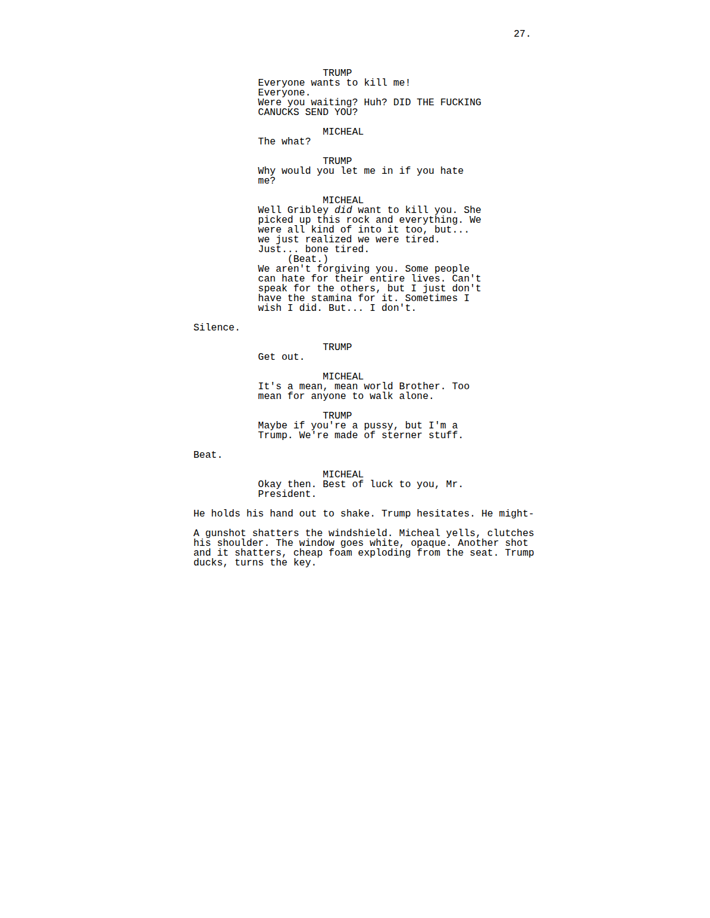27.
TRUMP
Everyone wants to kill me! Everyone. Were you waiting? Huh? DID THE FUCKING CANUCKS SEND YOU?
MICHEAL
The what?
TRUMP
Why would you let me in if you hate me?
MICHEAL
Well Gribley did want to kill you. She picked up this rock and everything. We were all kind of into it too, but... we just realized we were tired. Just... bone tired.
(Beat.)
We aren't forgiving you. Some people can hate for their entire lives. Can't speak for the others, but I just don't have the stamina for it. Sometimes I wish I did. But... I don't.
Silence.
TRUMP
Get out.
MICHEAL
It's a mean, mean world Brother. Too mean for anyone to walk alone.
TRUMP
Maybe if you're a pussy, but I'm a Trump. We're made of sterner stuff.
Beat.
MICHEAL
Okay then. Best of luck to you, Mr. President.
He holds his hand out to shake. Trump hesitates. He might-
A gunshot shatters the windshield. Micheal yells, clutches his shoulder. The window goes white, opaque. Another shot and it shatters, cheap foam exploding from the seat. Trump ducks, turns the key.